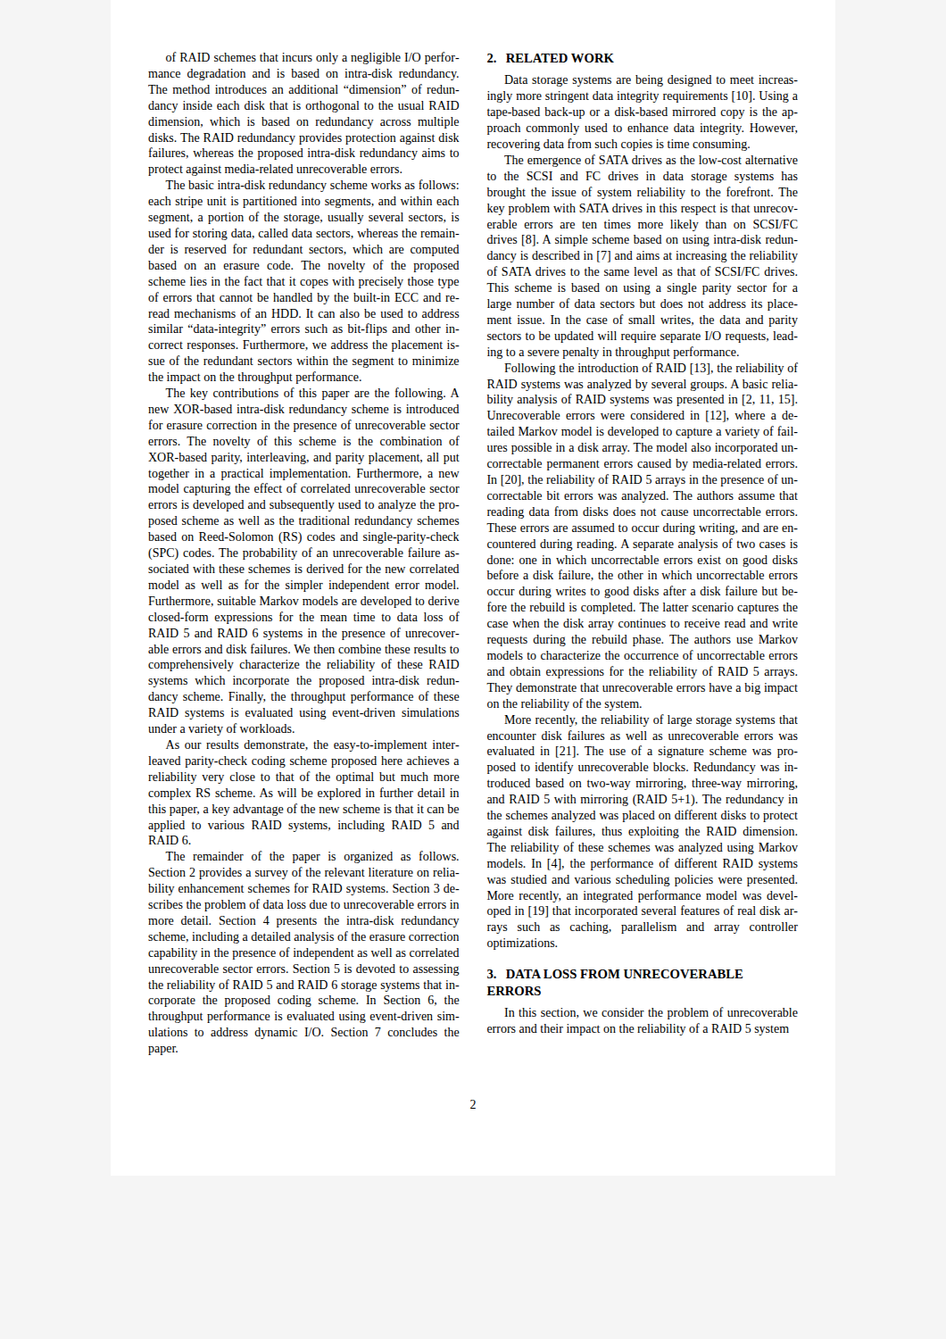of RAID schemes that incurs only a negligible I/O performance degradation and is based on intra-disk redundancy. The method introduces an additional “dimension” of redundancy inside each disk that is orthogonal to the usual RAID dimension, which is based on redundancy across multiple disks. The RAID redundancy provides protection against disk failures, whereas the proposed intra-disk redundancy aims to protect against media-related unrecoverable errors.
The basic intra-disk redundancy scheme works as follows: each stripe unit is partitioned into segments, and within each segment, a portion of the storage, usually several sectors, is used for storing data, called data sectors, whereas the remainder is reserved for redundant sectors, which are computed based on an erasure code. The novelty of the proposed scheme lies in the fact that it copes with precisely those type of errors that cannot be handled by the built-in ECC and re-read mechanisms of an HDD. It can also be used to address similar “data-integrity” errors such as bit-flips and other incorrect responses. Furthermore, we address the placement issue of the redundant sectors within the segment to minimize the impact on the throughput performance.
The key contributions of this paper are the following. A new XOR-based intra-disk redundancy scheme is introduced for erasure correction in the presence of unrecoverable sector errors. The novelty of this scheme is the combination of XOR-based parity, interleaving, and parity placement, all put together in a practical implementation. Furthermore, a new model capturing the effect of correlated unrecoverable sector errors is developed and subsequently used to analyze the proposed scheme as well as the traditional redundancy schemes based on Reed-Solomon (RS) codes and single-parity-check (SPC) codes. The probability of an unrecoverable failure associated with these schemes is derived for the new correlated model as well as for the simpler independent error model. Furthermore, suitable Markov models are developed to derive closed-form expressions for the mean time to data loss of RAID 5 and RAID 6 systems in the presence of unrecoverable errors and disk failures. We then combine these results to comprehensively characterize the reliability of these RAID systems which incorporate the proposed intra-disk redundancy scheme. Finally, the throughput performance of these RAID systems is evaluated using event-driven simulations under a variety of workloads.
As our results demonstrate, the easy-to-implement interleaved parity-check coding scheme proposed here achieves a reliability very close to that of the optimal but much more complex RS scheme. As will be explored in further detail in this paper, a key advantage of the new scheme is that it can be applied to various RAID systems, including RAID 5 and RAID 6.
The remainder of the paper is organized as follows. Section 2 provides a survey of the relevant literature on reliability enhancement schemes for RAID systems. Section 3 describes the problem of data loss due to unrecoverable errors in more detail. Section 4 presents the intra-disk redundancy scheme, including a detailed analysis of the erasure correction capability in the presence of independent as well as correlated unrecoverable sector errors. Section 5 is devoted to assessing the reliability of RAID 5 and RAID 6 storage systems that incorporate the proposed coding scheme. In Section 6, the throughput performance is evaluated using event-driven simulations to address dynamic I/O. Section 7 concludes the paper.
2. RELATED WORK
Data storage systems are being designed to meet increasingly more stringent data integrity requirements [10]. Using a tape-based back-up or a disk-based mirrored copy is the approach commonly used to enhance data integrity. However, recovering data from such copies is time consuming.
The emergence of SATA drives as the low-cost alternative to the SCSI and FC drives in data storage systems has brought the issue of system reliability to the forefront. The key problem with SATA drives in this respect is that unrecoverable errors are ten times more likely than on SCSI/FC drives [8]. A simple scheme based on using intra-disk redundancy is described in [7] and aims at increasing the reliability of SATA drives to the same level as that of SCSI/FC drives. This scheme is based on using a single parity sector for a large number of data sectors but does not address its placement issue. In the case of small writes, the data and parity sectors to be updated will require separate I/O requests, leading to a severe penalty in throughput performance.
Following the introduction of RAID [13], the reliability of RAID systems was analyzed by several groups. A basic reliability analysis of RAID systems was presented in [2, 11, 15]. Unrecoverable errors were considered in [12], where a detailed Markov model is developed to capture a variety of failures possible in a disk array. The model also incorporated uncorrectable permanent errors caused by media-related errors. In [20], the reliability of RAID 5 arrays in the presence of uncorrectable bit errors was analyzed. The authors assume that reading data from disks does not cause uncorrectable errors. These errors are assumed to occur during writing, and are encountered during reading. A separate analysis of two cases is done: one in which uncorrectable errors exist on good disks before a disk failure, the other in which uncorrectable errors occur during writes to good disks after a disk failure but before the rebuild is completed. The latter scenario captures the case when the disk array continues to receive read and write requests during the rebuild phase. The authors use Markov models to characterize the occurrence of uncorrectable errors and obtain expressions for the reliability of RAID 5 arrays. They demonstrate that unrecoverable errors have a big impact on the reliability of the system.
More recently, the reliability of large storage systems that encounter disk failures as well as unrecoverable errors was evaluated in [21]. The use of a signature scheme was proposed to identify unrecoverable blocks. Redundancy was introduced based on two-way mirroring, three-way mirroring, and RAID 5 with mirroring (RAID 5+1). The redundancy in the schemes analyzed was placed on different disks to protect against disk failures, thus exploiting the RAID dimension. The reliability of these schemes was analyzed using Markov models. In [4], the performance of different RAID systems was studied and various scheduling policies were presented. More recently, an integrated performance model was developed in [19] that incorporated several features of real disk arrays such as caching, parallelism and array controller optimizations.
3. DATA LOSS FROM UNRECOVERABLE ERRORS
In this section, we consider the problem of unrecoverable errors and their impact on the reliability of a RAID 5 system
2